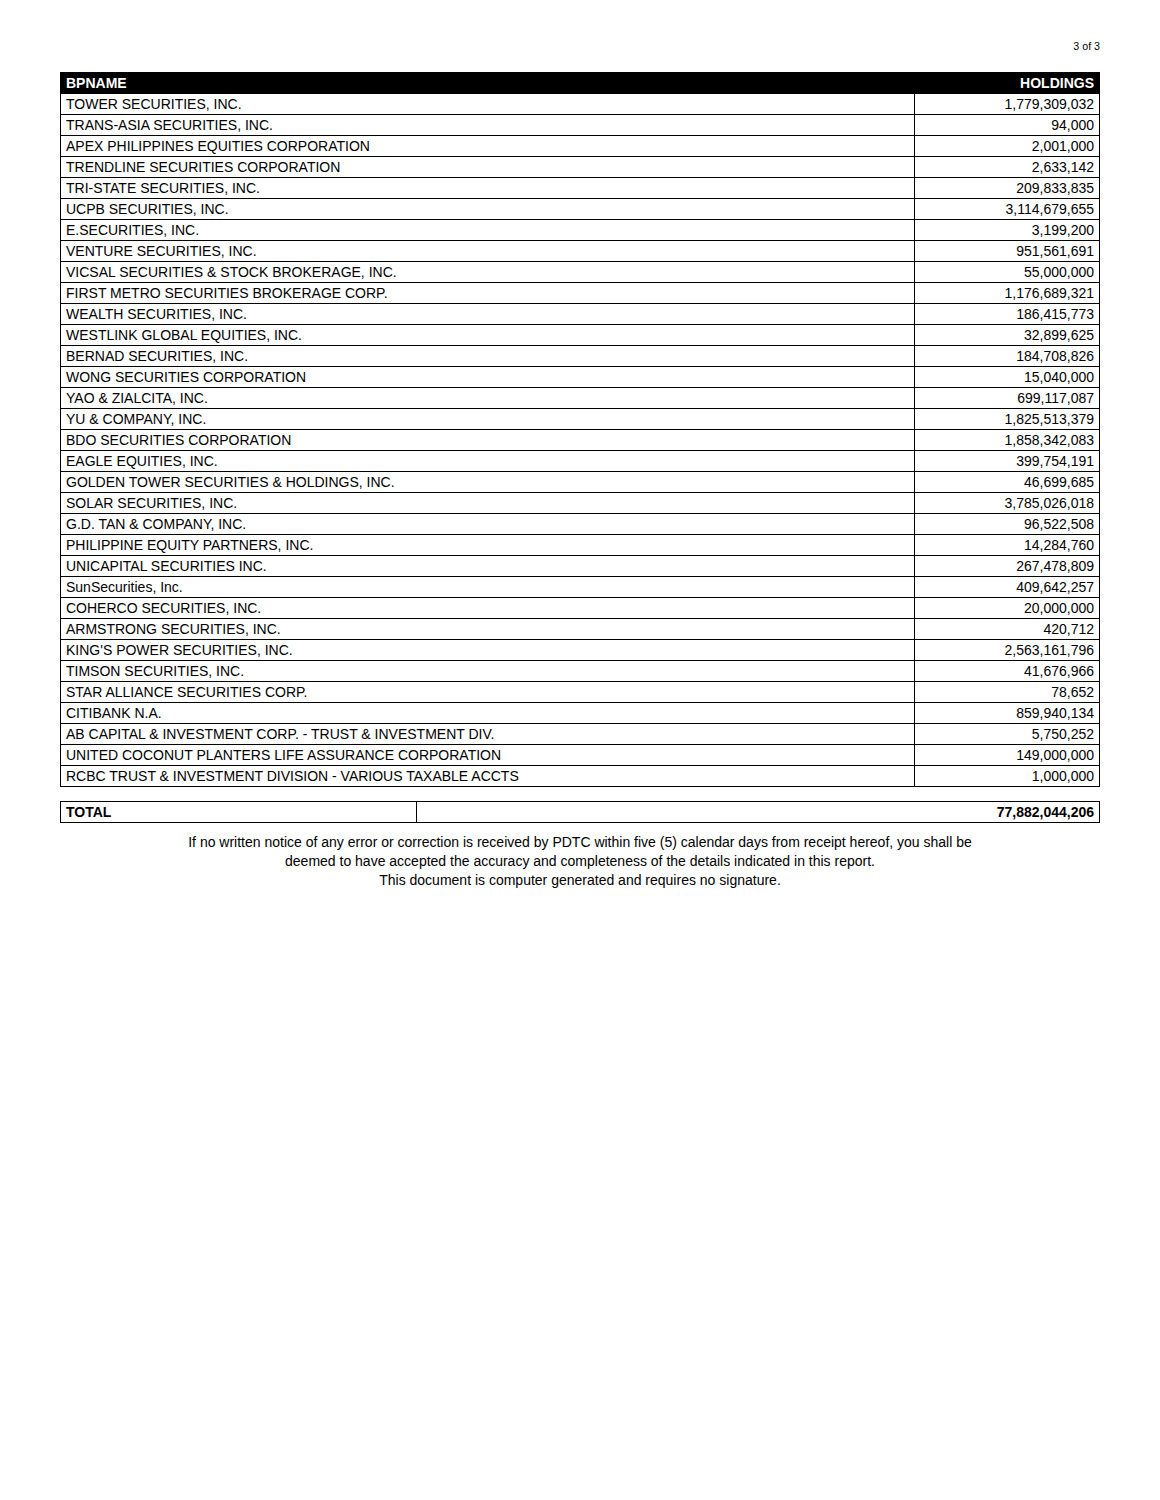3 of 3
| BPNAME | HOLDINGS |
| --- | --- |
| TOWER SECURITIES, INC. | 1,779,309,032 |
| TRANS-ASIA SECURITIES, INC. | 94,000 |
| APEX PHILIPPINES EQUITIES CORPORATION | 2,001,000 |
| TRENDLINE SECURITIES CORPORATION | 2,633,142 |
| TRI-STATE SECURITIES, INC. | 209,833,835 |
| UCPB SECURITIES, INC. | 3,114,679,655 |
| E.SECURITIES, INC. | 3,199,200 |
| VENTURE SECURITIES, INC. | 951,561,691 |
| VICSAL SECURITIES & STOCK BROKERAGE, INC. | 55,000,000 |
| FIRST METRO SECURITIES BROKERAGE CORP. | 1,176,689,321 |
| WEALTH SECURITIES, INC. | 186,415,773 |
| WESTLINK GLOBAL EQUITIES, INC. | 32,899,625 |
| BERNAD SECURITIES, INC. | 184,708,826 |
| WONG SECURITIES CORPORATION | 15,040,000 |
| YAO & ZIALCITA, INC. | 699,117,087 |
| YU & COMPANY, INC. | 1,825,513,379 |
| BDO SECURITIES CORPORATION | 1,858,342,083 |
| EAGLE EQUITIES, INC. | 399,754,191 |
| GOLDEN TOWER SECURITIES & HOLDINGS, INC. | 46,699,685 |
| SOLAR SECURITIES, INC. | 3,785,026,018 |
| G.D. TAN & COMPANY, INC. | 96,522,508 |
| PHILIPPINE EQUITY PARTNERS, INC. | 14,284,760 |
| UNICAPITAL SECURITIES INC. | 267,478,809 |
| SunSecurities, Inc. | 409,642,257 |
| COHERCO SECURITIES, INC. | 20,000,000 |
| ARMSTRONG SECURITIES, INC. | 420,712 |
| KING'S POWER SECURITIES, INC. | 2,563,161,796 |
| TIMSON SECURITIES, INC. | 41,676,966 |
| STAR ALLIANCE SECURITIES CORP. | 78,652 |
| CITIBANK N.A. | 859,940,134 |
| AB CAPITAL & INVESTMENT CORP. - TRUST & INVESTMENT DIV. | 5,750,252 |
| UNITED COCONUT PLANTERS LIFE ASSURANCE CORPORATION | 149,000,000 |
| RCBC TRUST & INVESTMENT DIVISION - VARIOUS TAXABLE ACCTS | 1,000,000 |
| TOTAL | 77,882,044,206 |
If no written notice of any error or correction is received by PDTC within five (5) calendar days from receipt hereof, you shall be
deemed to have accepted the accuracy and completeness of the details indicated in this report.
This document is computer generated and requires no signature.